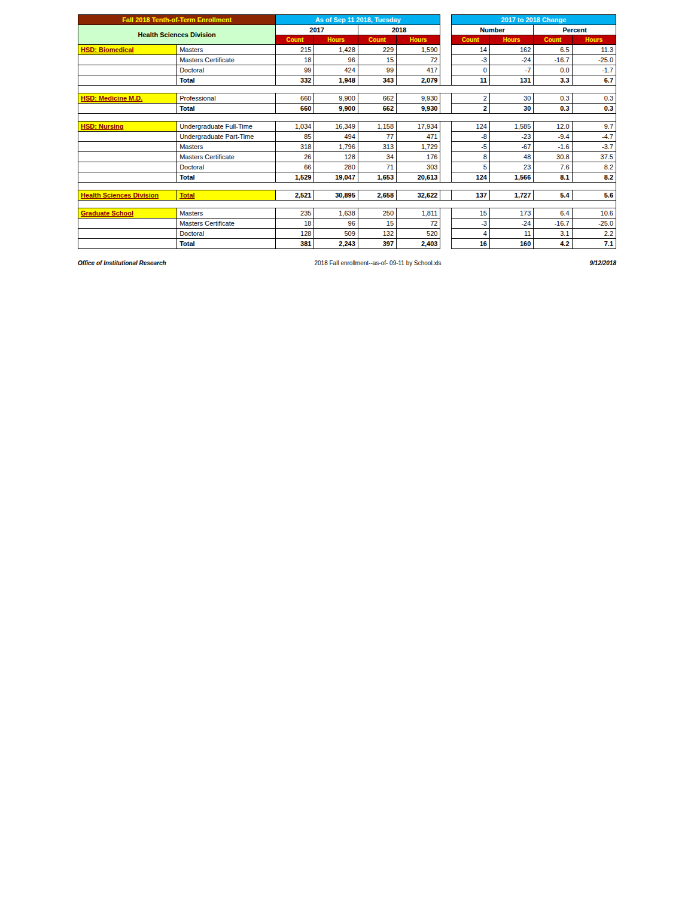| Fall 2018 Tenth-of-Term Enrollment | As of Sep 11 2018, Tuesday | | 2017 to 2018 Change |
| Health Sciences Division | 2017 | 2018 | | Number | Percent |
| Count | Hours | Count | Hours | | Count | Hours | Count | Hours |
| HSD: Biomedical | Masters | 215 | 1,428 | 229 | 1,590 | | 14 | 162 | 6.5 | 11.3 |
| | Masters Certificate | 18 | 96 | 15 | 72 | | -3 | -24 | -16.7 | -25.0 |
| | Doctoral | 99 | 424 | 99 | 417 | | 0 | -7 | 0.0 | -1.7 |
| | Total | 332 | 1,948 | 343 | 2,079 | | 11 | 131 | 3.3 | 6.7 |
| HSD: Medicine M.D. | Professional | 660 | 9,900 | 662 | 9,930 | | 2 | 30 | 0.3 | 0.3 |
| | Total | 660 | 9,900 | 662 | 9,930 | | 2 | 30 | 0.3 | 0.3 |
| HSD: Nursing | Undergraduate Full-Time | 1,034 | 16,349 | 1,158 | 17,934 | | 124 | 1,585 | 12.0 | 9.7 |
| | Undergraduate Part-Time | 85 | 494 | 77 | 471 | | -8 | -23 | -9.4 | -4.7 |
| | Masters | 318 | 1,796 | 313 | 1,729 | | -5 | -67 | -1.6 | -3.7 |
| | Masters Certificate | 26 | 128 | 34 | 176 | | 8 | 48 | 30.8 | 37.5 |
| | Doctoral | 66 | 280 | 71 | 303 | | 5 | 23 | 7.6 | 8.2 |
| | Total | 1,529 | 19,047 | 1,653 | 20,613 | | 124 | 1,566 | 8.1 | 8.2 |
| Health Sciences Division | Total | 2,521 | 30,895 | 2,658 | 32,622 | | 137 | 1,727 | 5.4 | 5.6 |
| Graduate School | Masters | 235 | 1,638 | 250 | 1,811 | | 15 | 173 | 6.4 | 10.6 |
| | Masters Certificate | 18 | 96 | 15 | 72 | | -3 | -24 | -16.7 | -25.0 |
| | Doctoral | 128 | 509 | 132 | 520 | | 4 | 11 | 3.1 | 2.2 |
| | Total | 381 | 2,243 | 397 | 2,403 | | 16 | 160 | 4.2 | 7.1 |
Office of Institutional Research
2018 Fall enrollment--as-of- 09-11 by School.xls
9/12/2018